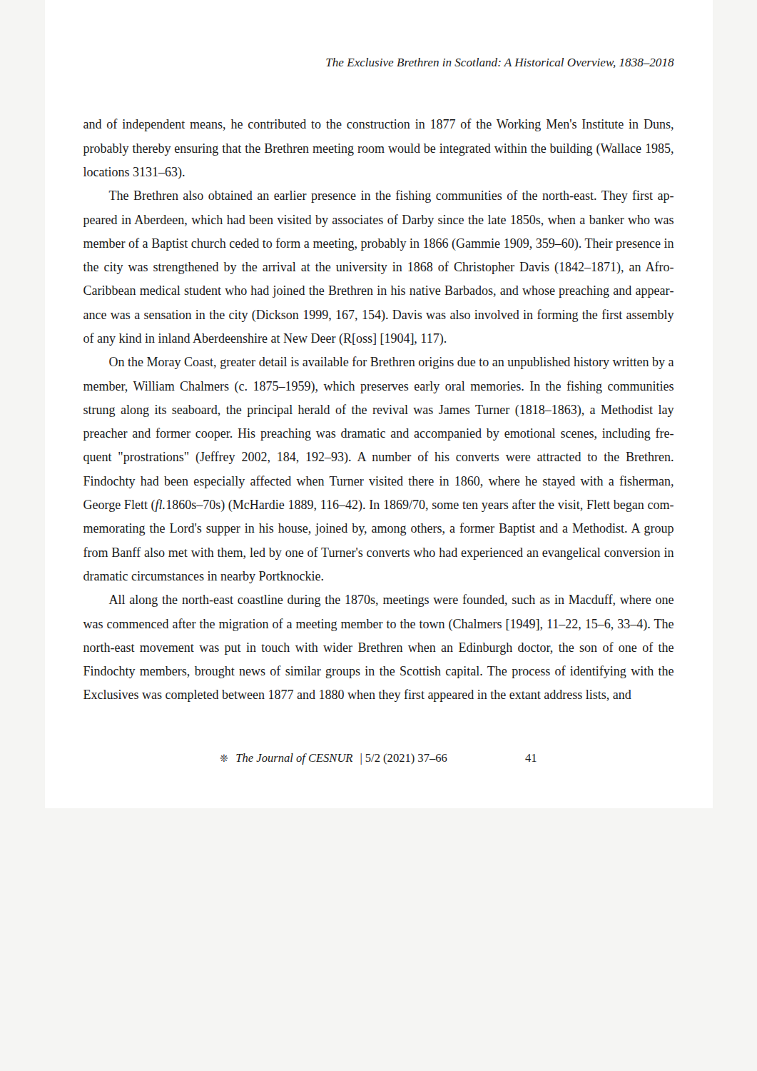The Exclusive Brethren in Scotland: A Historical Overview, 1838–2018
and of independent means, he contributed to the construction in 1877 of the Working Men's Institute in Duns, probably thereby ensuring that the Brethren meeting room would be integrated within the building (Wallace 1985, locations 3131–63).
The Brethren also obtained an earlier presence in the fishing communities of the north-east. They first appeared in Aberdeen, which had been visited by associates of Darby since the late 1850s, when a banker who was member of a Baptist church ceded to form a meeting, probably in 1866 (Gammie 1909, 359–60). Their presence in the city was strengthened by the arrival at the university in 1868 of Christopher Davis (1842–1871), an Afro-Caribbean medical student who had joined the Brethren in his native Barbados, and whose preaching and appearance was a sensation in the city (Dickson 1999, 167, 154). Davis was also involved in forming the first assembly of any kind in inland Aberdeenshire at New Deer (R[oss] [1904], 117).
On the Moray Coast, greater detail is available for Brethren origins due to an unpublished history written by a member, William Chalmers (c. 1875–1959), which preserves early oral memories. In the fishing communities strung along its seaboard, the principal herald of the revival was James Turner (1818–1863), a Methodist lay preacher and former cooper. His preaching was dramatic and accompanied by emotional scenes, including frequent "prostrations" (Jeffrey 2002, 184, 192–93). A number of his converts were attracted to the Brethren. Findochty had been especially affected when Turner visited there in 1860, where he stayed with a fisherman, George Flett (fl. 1860s–70s) (McHardie 1889, 116–42). In 1869/70, some ten years after the visit, Flett began commemorating the Lord's supper in his house, joined by, among others, a former Baptist and a Methodist. A group from Banff also met with them, led by one of Turner's converts who had experienced an evangelical conversion in dramatic circumstances in nearby Portknockie.
All along the north-east coastline during the 1870s, meetings were founded, such as in Macduff, where one was commenced after the migration of a meeting member to the town (Chalmers [1949], 11–22, 15–6, 33–4). The north-east movement was put in touch with wider Brethren when an Edinburgh doctor, the son of one of the Findochty members, brought news of similar groups in the Scottish capital. The process of identifying with the Exclusives was completed between 1877 and 1880 when they first appeared in the extant address lists, and
❊ The Journal of CESNUR | 5/2 (2021) 37–66 41